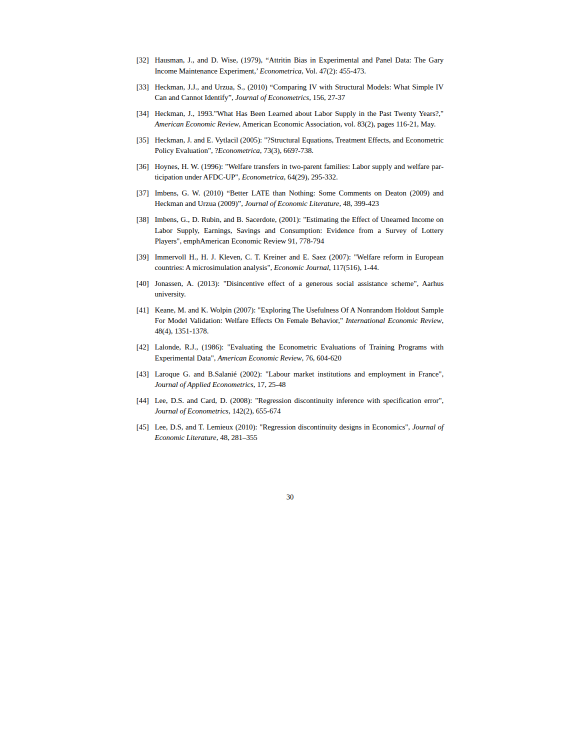[32] Hausman, J., and D. Wise, (1979), “Attritin Bias in Experimental and Panel Data: The Gary Income Maintenance Experiment,’ Econometrica, Vol. 47(2): 455-473.
[33] Heckman, J.J., and Urzua, S., (2010) “Comparing IV with Structural Models: What Simple IV Can and Cannot Identify”, Journal of Econometrics, 156, 27-37
[34] Heckman, J., 1993."What Has Been Learned about Labor Supply in the Past Twenty Years?," American Economic Review, American Economic Association, vol. 83(2), pages 116-21, May.
[35] Heckman, J. and E. Vytlacil (2005): "?Structural Equations, Treatment Effects, and Econometric Policy Evaluation", ?Econometrica, 73(3), 669?-738.
[36] Hoynes, H. W. (1996): "Welfare transfers in two-parent families: Labor supply and welfare participation under AFDC-UP", Econometrica, 64(29), 295-332.
[37] Imbens, G. W. (2010) “Better LATE than Nothing: Some Comments on Deaton (2009) and Heckman and Urzua (2009)”, Journal of Economic Literature, 48, 399-423
[38] Imbens, G., D. Rubin, and B. Sacerdote, (2001): "Estimating the Effect of Unearned Income on Labor Supply, Earnings, Savings and Consumption: Evidence from a Survey of Lottery Players", emphAmerican Economic Review 91, 778-794
[39] Immervoll H., H. J. Kleven, C. T. Kreiner and E. Saez (2007): "Welfare reform in European countries: A microsimulation analysis", Economic Journal, 117(516), 1-44.
[40] Jonassen, A. (2013): "Disincentive effect of a generous social assistance scheme", Aarhus university.
[41] Keane, M. and K. Wolpin (2007): "Exploring The Usefulness Of A Nonrandom Holdout Sample For Model Validation: Welfare Effects On Female Behavior," International Economic Review, 48(4), 1351-1378.
[42] Lalonde, R.J., (1986): "Evaluating the Econometric Evaluations of Training Programs with Experimental Data", American Economic Review, 76, 604-620
[43] Laroque G. and B.Salanié (2002): "Labour market institutions and employment in France", Journal of Applied Econometrics, 17, 25-48
[44] Lee, D.S. and Card, D. (2008): "Regression discontinuity inference with specification error", Journal of Econometrics, 142(2), 655-674
[45] Lee, D.S, and T. Lemieux (2010): "Regression discontinuity designs in Economics", Journal of Economic Literature, 48, 281–355
30